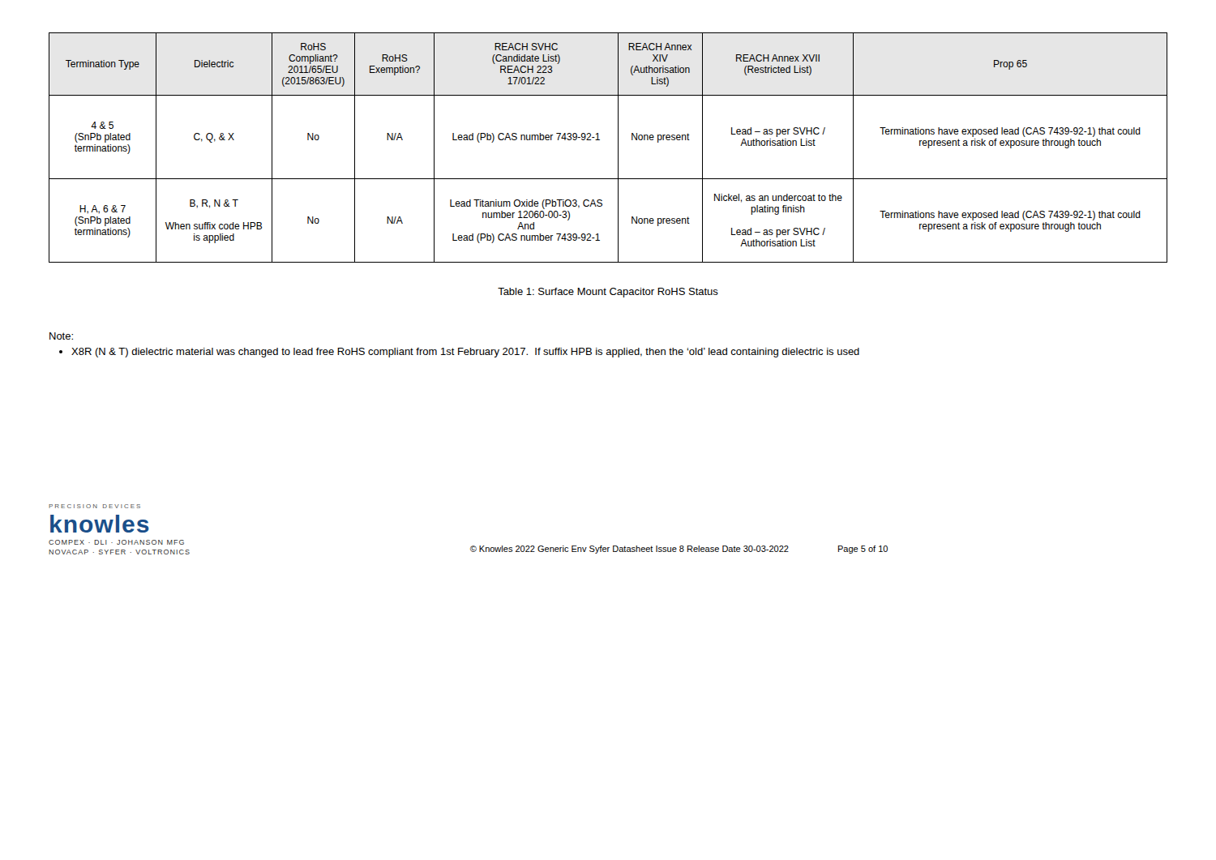| Termination Type | Dielectric | RoHS Compliant? 2011/65/EU (2015/863/EU) | RoHS Exemption? | REACH SVHC (Candidate List) REACH 223 17/01/22 | REACH Annex XIV (Authorisation List) | REACH Annex XVII (Restricted List) | Prop 65 |
| --- | --- | --- | --- | --- | --- | --- | --- |
| 4 & 5 (SnPb plated terminations) | C, Q, & X | No | N/A | Lead (Pb) CAS number 7439-92-1 | None present | Lead – as per SVHC / Authorisation List | Terminations have exposed lead (CAS 7439-92-1) that could represent a risk of exposure through touch |
| H, A, 6 & 7 (SnPb plated terminations) | B, R, N & T When suffix code HPB is applied | No | N/A | Lead Titanium Oxide (PbTiO3, CAS number 12060-00-3) And Lead (Pb) CAS number 7439-92-1 | None present | Nickel, as an undercoat to the plating finish Lead – as per SVHC / Authorisation List | Terminations have exposed lead (CAS 7439-92-1) that could represent a risk of exposure through touch |
Table 1: Surface Mount Capacitor RoHS Status
Note:
X8R (N & T) dielectric material was changed to lead free RoHS compliant from 1st February 2017. If suffix HPB is applied, then the ‘old’ lead containing dielectric is used
PRECISION DEVICES
knowles
COMPEX · DLI · JOHANSON MFG
NOVACAP · SYFER · VOLTRONICS
© Knowles 2022 Generic Env Syfer Datasheet Issue 8 Release Date 30-03-2022 Page 5 of 10